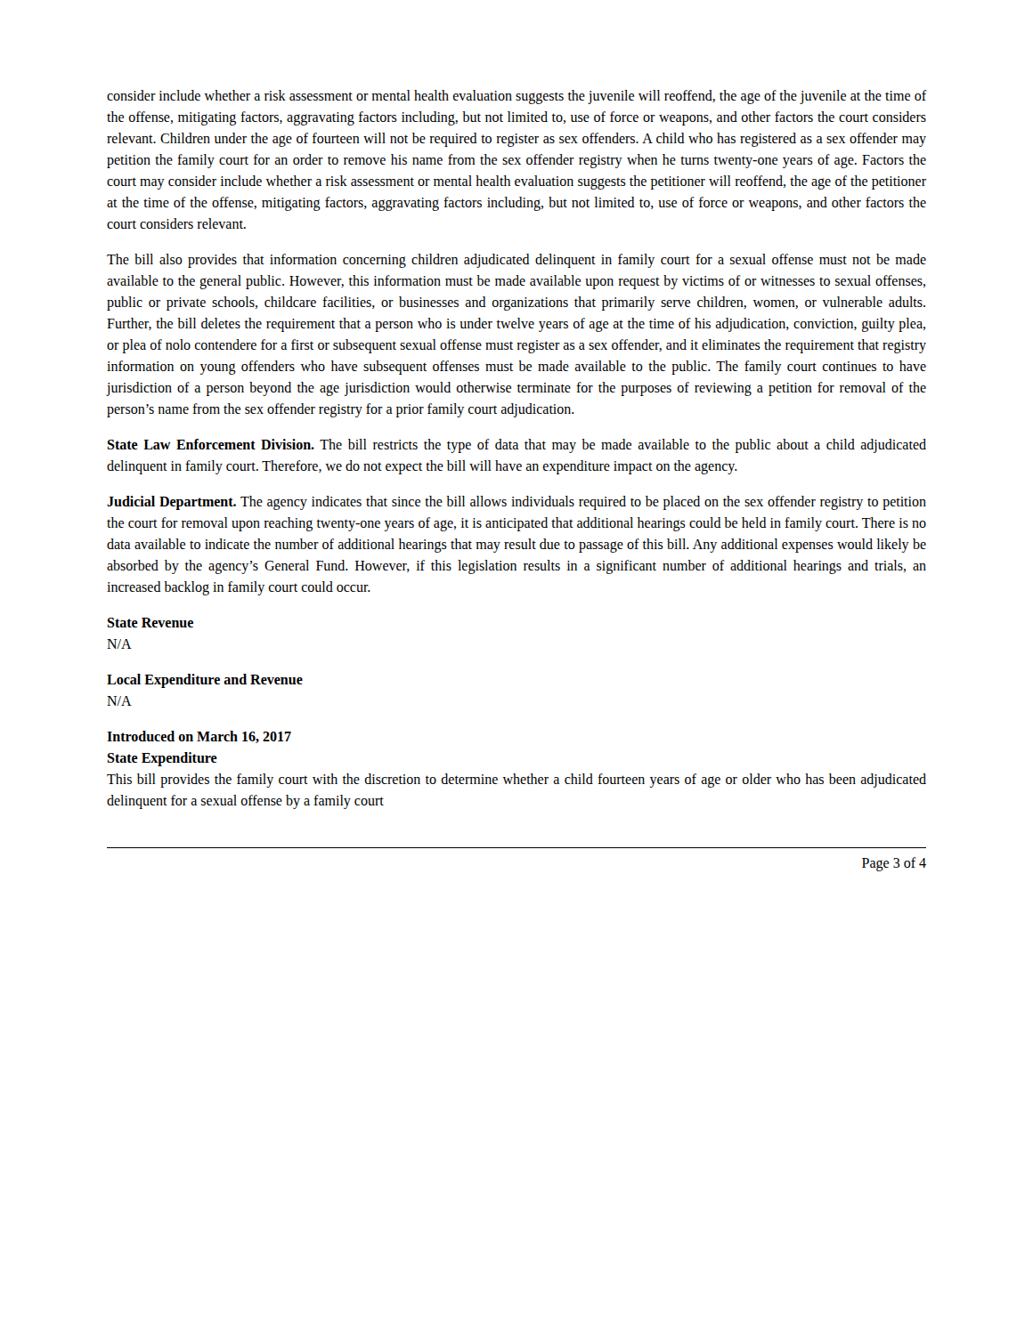consider include whether a risk assessment or mental health evaluation suggests the juvenile will reoffend, the age of the juvenile at the time of the offense, mitigating factors, aggravating factors including, but not limited to, use of force or weapons, and other factors the court considers relevant. Children under the age of fourteen will not be required to register as sex offenders. A child who has registered as a sex offender may petition the family court for an order to remove his name from the sex offender registry when he turns twenty-one years of age. Factors the court may consider include whether a risk assessment or mental health evaluation suggests the petitioner will reoffend, the age of the petitioner at the time of the offense, mitigating factors, aggravating factors including, but not limited to, use of force or weapons, and other factors the court considers relevant.
The bill also provides that information concerning children adjudicated delinquent in family court for a sexual offense must not be made available to the general public. However, this information must be made available upon request by victims of or witnesses to sexual offenses, public or private schools, childcare facilities, or businesses and organizations that primarily serve children, women, or vulnerable adults. Further, the bill deletes the requirement that a person who is under twelve years of age at the time of his adjudication, conviction, guilty plea, or plea of nolo contendere for a first or subsequent sexual offense must register as a sex offender, and it eliminates the requirement that registry information on young offenders who have subsequent offenses must be made available to the public. The family court continues to have jurisdiction of a person beyond the age jurisdiction would otherwise terminate for the purposes of reviewing a petition for removal of the person’s name from the sex offender registry for a prior family court adjudication.
State Law Enforcement Division. The bill restricts the type of data that may be made available to the public about a child adjudicated delinquent in family court. Therefore, we do not expect the bill will have an expenditure impact on the agency.
Judicial Department. The agency indicates that since the bill allows individuals required to be placed on the sex offender registry to petition the court for removal upon reaching twenty-one years of age, it is anticipated that additional hearings could be held in family court. There is no data available to indicate the number of additional hearings that may result due to passage of this bill. Any additional expenses would likely be absorbed by the agency’s General Fund. However, if this legislation results in a significant number of additional hearings and trials, an increased backlog in family court could occur.
State Revenue
N/A
Local Expenditure and Revenue
N/A
Introduced on March 16, 2017
State Expenditure
This bill provides the family court with the discretion to determine whether a child fourteen years of age or older who has been adjudicated delinquent for a sexual offense by a family court
Page 3 of 4